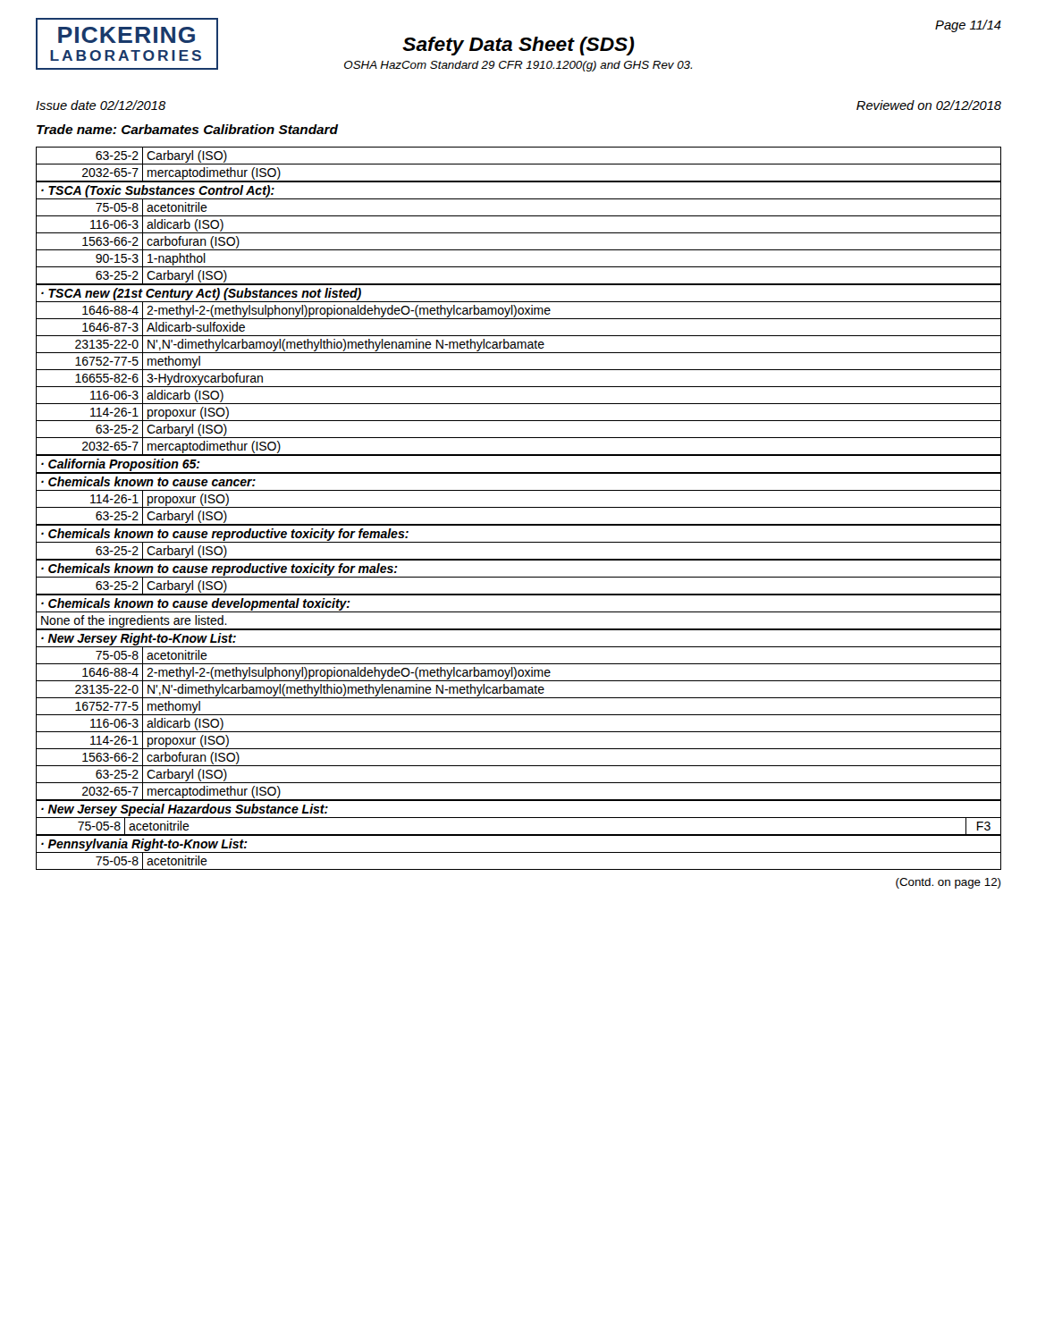PICKERING
LABORATORIES
Page 11/14
Safety Data Sheet (SDS)
OSHA HazCom Standard 29 CFR 1910.1200(g) and GHS Rev 03.
Issue date 02/12/2018 Reviewed on 02/12/2018
Trade name: Carbamates Calibration Standard
| 63-25-2 | Carbaryl (ISO) |
| 2032-65-7 | mercaptodimethur (ISO) |
| · TSCA (Toxic Substances Control Act): |
| 75-05-8 | acetonitrile |
| 116-06-3 | aldicarb (ISO) |
| 1563-66-2 | carbofuran (ISO) |
| 90-15-3 | 1-naphthol |
| 63-25-2 | Carbaryl (ISO) |
| · TSCA new (21st Century Act) (Substances not listed) |
| 1646-88-4 | 2-methyl-2-(methylsulphonyl)propionaldehydeO-(methylcarbamoyl)oxime |
| 1646-87-3 | Aldicarb-sulfoxide |
| 23135-22-0 | N',N'-dimethylcarbamoyl(methylthio)methylenamine N-methylcarbamate |
| 16752-77-5 | methomyl |
| 16655-82-6 | 3-Hydroxycarbofuran |
| 116-06-3 | aldicarb (ISO) |
| 114-26-1 | propoxur (ISO) |
| 63-25-2 | Carbaryl (ISO) |
| 2032-65-7 | mercaptodimethur (ISO) |
| · California Proposition 65: |
| · Chemicals known to cause cancer: |
| 114-26-1 | propoxur (ISO) |
| 63-25-2 | Carbaryl (ISO) |
| · Chemicals known to cause reproductive toxicity for females: |
| 63-25-2 | Carbaryl (ISO) |
| · Chemicals known to cause reproductive toxicity for males: |
| 63-25-2 | Carbaryl (ISO) |
| · Chemicals known to cause developmental toxicity: |
| None of the ingredients are listed. |
| · New Jersey Right-to-Know List: |
| 75-05-8 | acetonitrile |
| 1646-88-4 | 2-methyl-2-(methylsulphonyl)propionaldehydeO-(methylcarbamoyl)oxime |
| 23135-22-0 | N',N'-dimethylcarbamoyl(methylthio)methylenamine N-methylcarbamate |
| 16752-77-5 | methomyl |
| 116-06-3 | aldicarb (ISO) |
| 114-26-1 | propoxur (ISO) |
| 1563-66-2 | carbofuran (ISO) |
| 63-25-2 | Carbaryl (ISO) |
| 2032-65-7 | mercaptodimethur (ISO) |
| · New Jersey Special Hazardous Substance List: |
| 75-05-8 | acetonitrile | F3 |
| · Pennsylvania Right-to-Know List: |
| 75-05-8 | acetonitrile |
(Contd. on page 12)